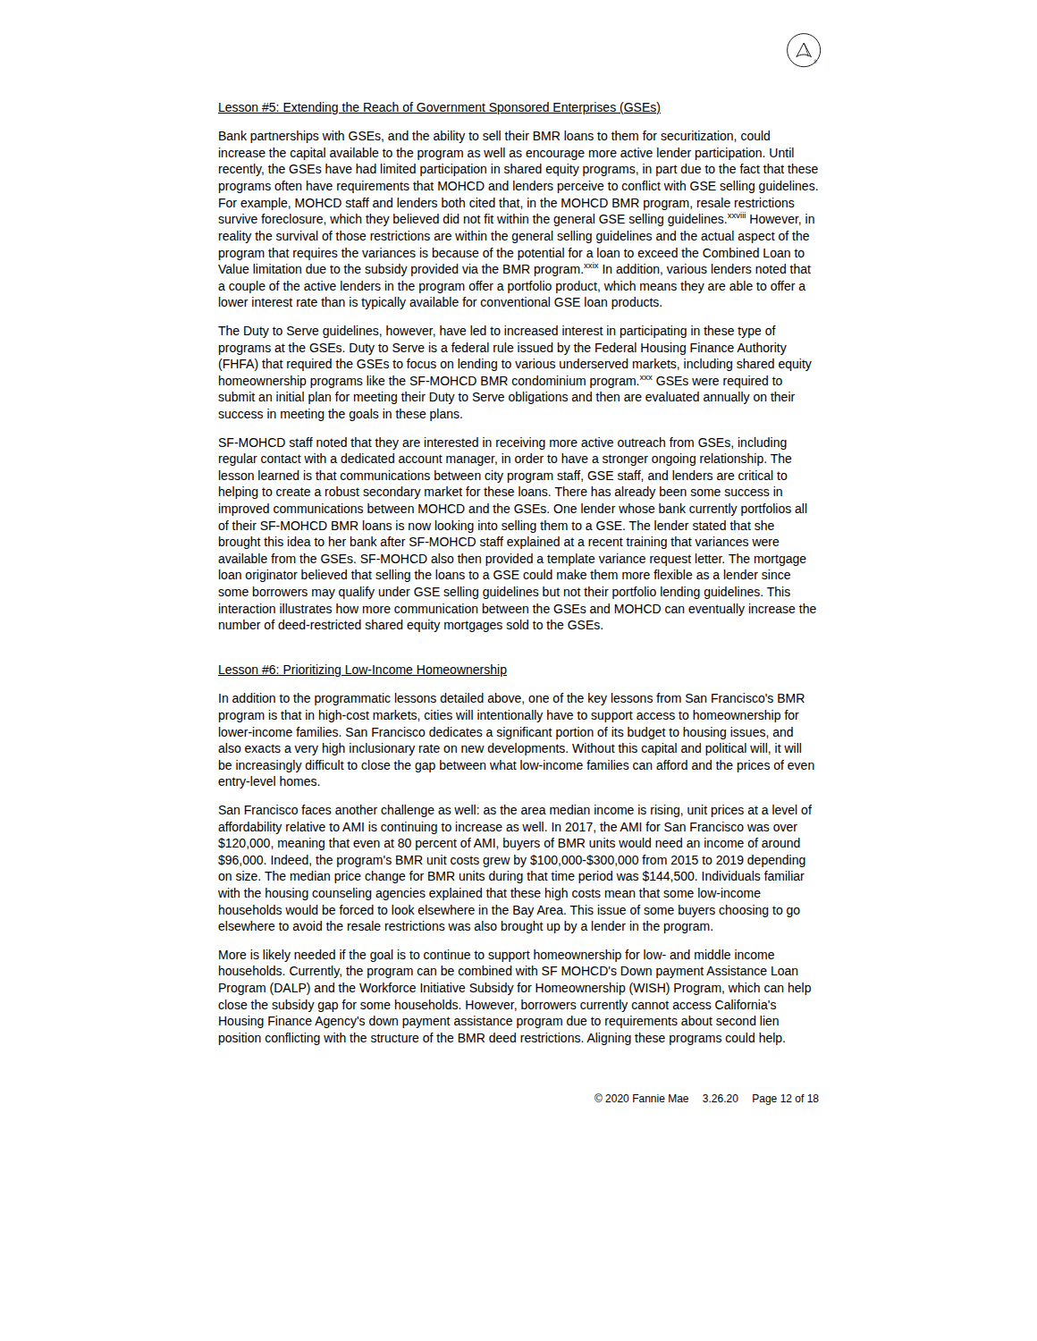®
Lesson #5: Extending the Reach of Government Sponsored Enterprises (GSEs)
Bank partnerships with GSEs, and the ability to sell their BMR loans to them for securitization, could increase the capital available to the program as well as encourage more active lender participation. Until recently, the GSEs have had limited participation in shared equity programs, in part due to the fact that these programs often have requirements that MOHCD and lenders perceive to conflict with GSE selling guidelines. For example, MOHCD staff and lenders both cited that, in the MOHCD BMR program, resale restrictions survive foreclosure, which they believed did not fit within the general GSE selling guidelines.xxviii However, in reality the survival of those restrictions are within the general selling guidelines and the actual aspect of the program that requires the variances is because of the potential for a loan to exceed the Combined Loan to Value limitation due to the subsidy provided via the BMR program.xxix In addition, various lenders noted that a couple of the active lenders in the program offer a portfolio product, which means they are able to offer a lower interest rate than is typically available for conventional GSE loan products.
The Duty to Serve guidelines, however, have led to increased interest in participating in these type of programs at the GSEs. Duty to Serve is a federal rule issued by the Federal Housing Finance Authority (FHFA) that required the GSEs to focus on lending to various underserved markets, including shared equity homeownership programs like the SF-MOHCD BMR condominium program.xxx GSEs were required to submit an initial plan for meeting their Duty to Serve obligations and then are evaluated annually on their success in meeting the goals in these plans.
SF-MOHCD staff noted that they are interested in receiving more active outreach from GSEs, including regular contact with a dedicated account manager, in order to have a stronger ongoing relationship. The lesson learned is that communications between city program staff, GSE staff, and lenders are critical to helping to create a robust secondary market for these loans. There has already been some success in improved communications between MOHCD and the GSEs. One lender whose bank currently portfolios all of their SF-MOHCD BMR loans is now looking into selling them to a GSE. The lender stated that she brought this idea to her bank after SF-MOHCD staff explained at a recent training that variances were available from the GSEs. SF-MOHCD also then provided a template variance request letter. The mortgage loan originator believed that selling the loans to a GSE could make them more flexible as a lender since some borrowers may qualify under GSE selling guidelines but not their portfolio lending guidelines. This interaction illustrates how more communication between the GSEs and MOHCD can eventually increase the number of deed-restricted shared equity mortgages sold to the GSEs.
Lesson #6: Prioritizing Low-Income Homeownership
In addition to the programmatic lessons detailed above, one of the key lessons from San Francisco's BMR program is that in high-cost markets, cities will intentionally have to support access to homeownership for lower-income families. San Francisco dedicates a significant portion of its budget to housing issues, and also exacts a very high inclusionary rate on new developments. Without this capital and political will, it will be increasingly difficult to close the gap between what low-income families can afford and the prices of even entry-level homes.
San Francisco faces another challenge as well: as the area median income is rising, unit prices at a level of affordability relative to AMI is continuing to increase as well. In 2017, the AMI for San Francisco was over $120,000, meaning that even at 80 percent of AMI, buyers of BMR units would need an income of around $96,000. Indeed, the program's BMR unit costs grew by $100,000-$300,000 from 2015 to 2019 depending on size. The median price change for BMR units during that time period was $144,500. Individuals familiar with the housing counseling agencies explained that these high costs mean that some low-income households would be forced to look elsewhere in the Bay Area. This issue of some buyers choosing to go elsewhere to avoid the resale restrictions was also brought up by a lender in the program.
More is likely needed if the goal is to continue to support homeownership for low- and middle income households. Currently, the program can be combined with SF MOHCD's Down payment Assistance Loan Program (DALP) and the Workforce Initiative Subsidy for Homeownership (WISH) Program, which can help close the subsidy gap for some households. However, borrowers currently cannot access California's Housing Finance Agency's down payment assistance program due to requirements about second lien position conflicting with the structure of the BMR deed restrictions. Aligning these programs could help.
© 2020 Fannie Mae 3.26.20 Page 12 of 18